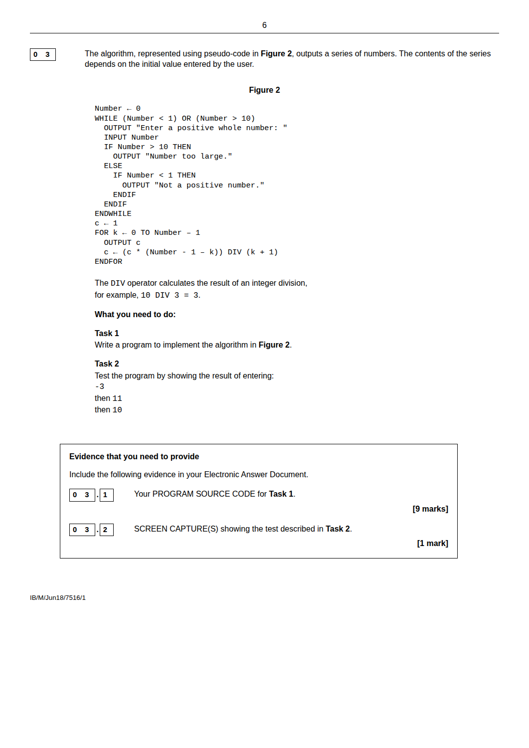6
0 3
The algorithm, represented using pseudo-code in Figure 2, outputs a series of numbers. The contents of the series depends on the initial value entered by the user.
Figure 2
Number ← 0
WHILE (Number < 1) OR (Number > 10)
  OUTPUT "Enter a positive whole number: "
  INPUT Number
  IF Number > 10 THEN
    OUTPUT "Number too large."
  ELSE
    IF Number < 1 THEN
      OUTPUT "Not a positive number."
    ENDIF
  ENDIF
ENDWHILE
c ← 1
FOR k ← 0 TO Number – 1
  OUTPUT c
  c ← (c * (Number - 1 – k)) DIV (k + 1)
ENDFOR
The DIV operator calculates the result of an integer division,
for example, 10 DIV 3 = 3.
What you need to do:
Task 1
Write a program to implement the algorithm in Figure 2.
Task 2
Test the program by showing the result of entering:
-3
then 11
then 10
Evidence that you need to provide
Include the following evidence in your Electronic Answer Document.
0 3. 1
Your PROGRAM SOURCE CODE for Task 1.
[9 marks]
0 3. 2
SCREEN CAPTURE(S) showing the test described in Task 2.
[1 mark]
IB/M/Jun18/7516/1